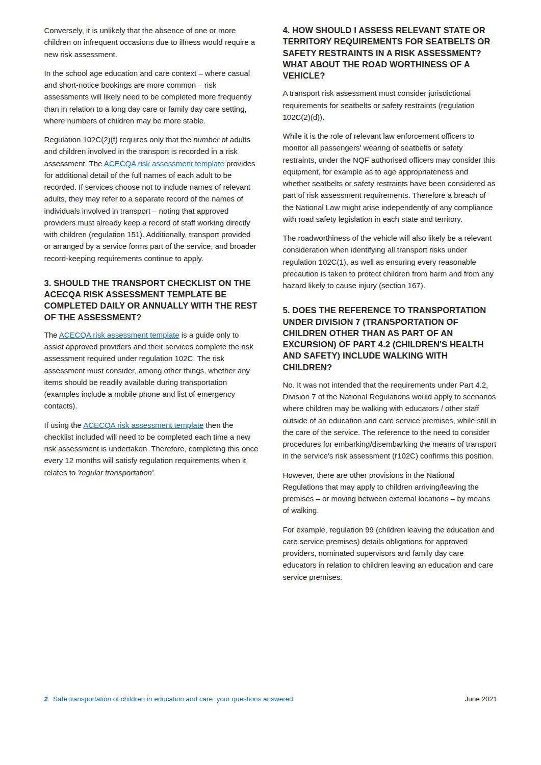Conversely, it is unlikely that the absence of one or more children on infrequent occasions due to illness would require a new risk assessment.
In the school age education and care context – where casual and short-notice bookings are more common – risk assessments will likely need to be completed more frequently than in relation to a long day care or family day care setting, where numbers of children may be more stable.
Regulation 102C(2)(f) requires only that the number of adults and children involved in the transport is recorded in a risk assessment. The ACECQA risk assessment template provides for additional detail of the full names of each adult to be recorded. If services choose not to include names of relevant adults, they may refer to a separate record of the names of individuals involved in transport – noting that approved providers must already keep a record of staff working directly with children (regulation 151). Additionally, transport provided or arranged by a service forms part of the service, and broader record-keeping requirements continue to apply.
3. Should the transport checklist on the ACECQA risk assessment template be completed daily or annually with the rest of the assessment?
The ACECQA risk assessment template is a guide only to assist approved providers and their services complete the risk assessment required under regulation 102C. The risk assessment must consider, among other things, whether any items should be readily available during transportation (examples include a mobile phone and list of emergency contacts).
If using the ACECQA risk assessment template then the checklist included will need to be completed each time a new risk assessment is undertaken. Therefore, completing this once every 12 months will satisfy regulation requirements when it relates to 'regular transportation'.
4. How should I assess relevant state or territory requirements for seatbelts or safety restraints in a risk assessment? What about the road worthiness of a vehicle?
A transport risk assessment must consider jurisdictional requirements for seatbelts or safety restraints (regulation 102C(2)(d)).
While it is the role of relevant law enforcement officers to monitor all passengers' wearing of seatbelts or safety restraints, under the NQF authorised officers may consider this equipment, for example as to age appropriateness and whether seatbelts or safety restraints have been considered as part of risk assessment requirements. Therefore a breach of the National Law might arise independently of any compliance with road safety legislation in each state and territory.
The roadworthiness of the vehicle will also likely be a relevant consideration when identifying all transport risks under regulation 102C(1), as well as ensuring every reasonable precaution is taken to protect children from harm and from any hazard likely to cause injury (section 167).
5. Does the reference to transportation under Division 7 (Transportation of children other than as part of an excursion) of Part 4.2 (Children's health and safety) include walking with children?
No. It was not intended that the requirements under Part 4.2, Division 7 of the National Regulations would apply to scenarios where children may be walking with educators / other staff outside of an education and care service premises, while still in the care of the service. The reference to the need to consider procedures for embarking/disembarking the means of transport in the service's risk assessment (r102C) confirms this position.
However, there are other provisions in the National Regulations that may apply to children arriving/leaving the premises – or moving between external locations – by means of walking.
For example, regulation 99 (children leaving the education and care service premises) details obligations for approved providers, nominated supervisors and family day care educators in relation to children leaving an education and care service premises.
2 Safe transportation of children in education and care: your questions answered
June 2021